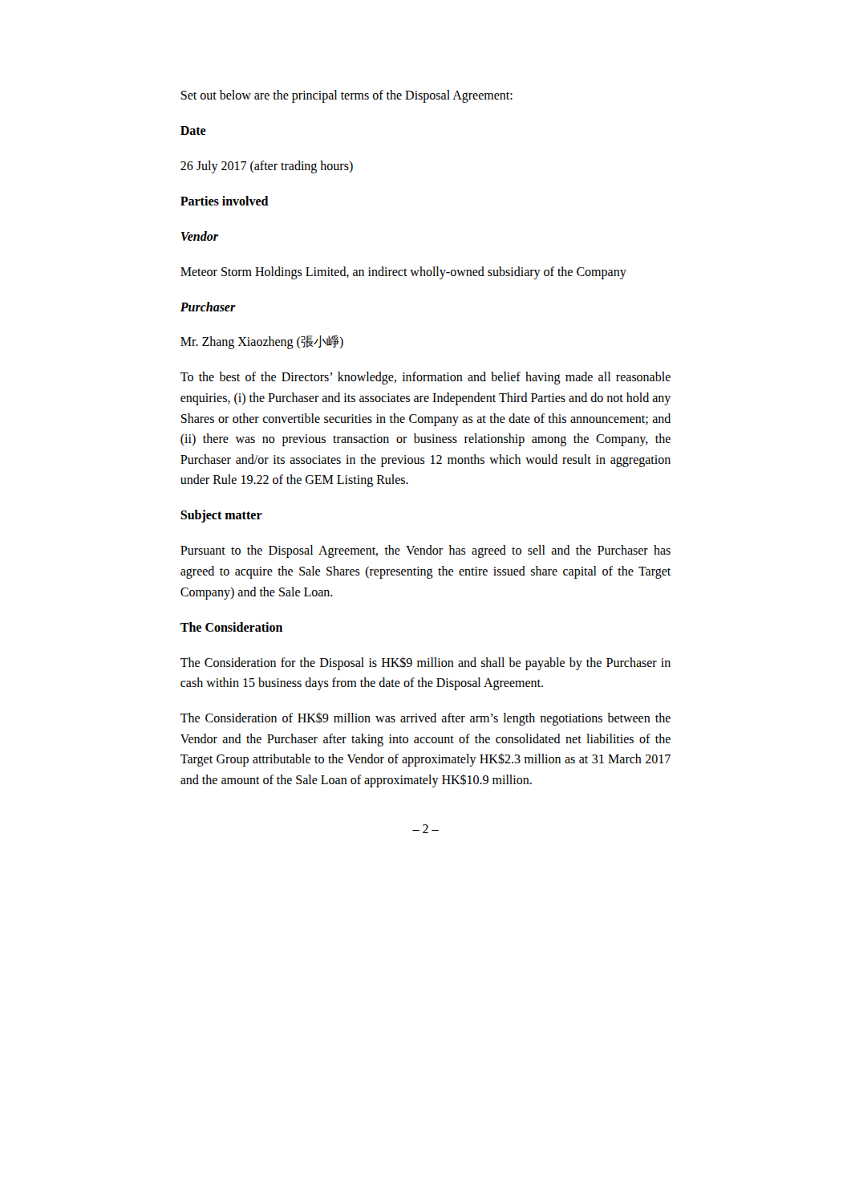Set out below are the principal terms of the Disposal Agreement:
Date
26 July 2017 (after trading hours)
Parties involved
Vendor
Meteor Storm Holdings Limited, an indirect wholly-owned subsidiary of the Company
Purchaser
Mr. Zhang Xiaozheng (張小崢)
To the best of the Directors’ knowledge, information and belief having made all reasonable enquiries, (i) the Purchaser and its associates are Independent Third Parties and do not hold any Shares or other convertible securities in the Company as at the date of this announcement; and (ii) there was no previous transaction or business relationship among the Company, the Purchaser and/or its associates in the previous 12 months which would result in aggregation under Rule 19.22 of the GEM Listing Rules.
Subject matter
Pursuant to the Disposal Agreement, the Vendor has agreed to sell and the Purchaser has agreed to acquire the Sale Shares (representing the entire issued share capital of the Target Company) and the Sale Loan.
The Consideration
The Consideration for the Disposal is HK$9 million and shall be payable by the Purchaser in cash within 15 business days from the date of the Disposal Agreement.
The Consideration of HK$9 million was arrived after arm’s length negotiations between the Vendor and the Purchaser after taking into account of the consolidated net liabilities of the Target Group attributable to the Vendor of approximately HK$2.3 million as at 31 March 2017 and the amount of the Sale Loan of approximately HK$10.9 million.
– 2 –